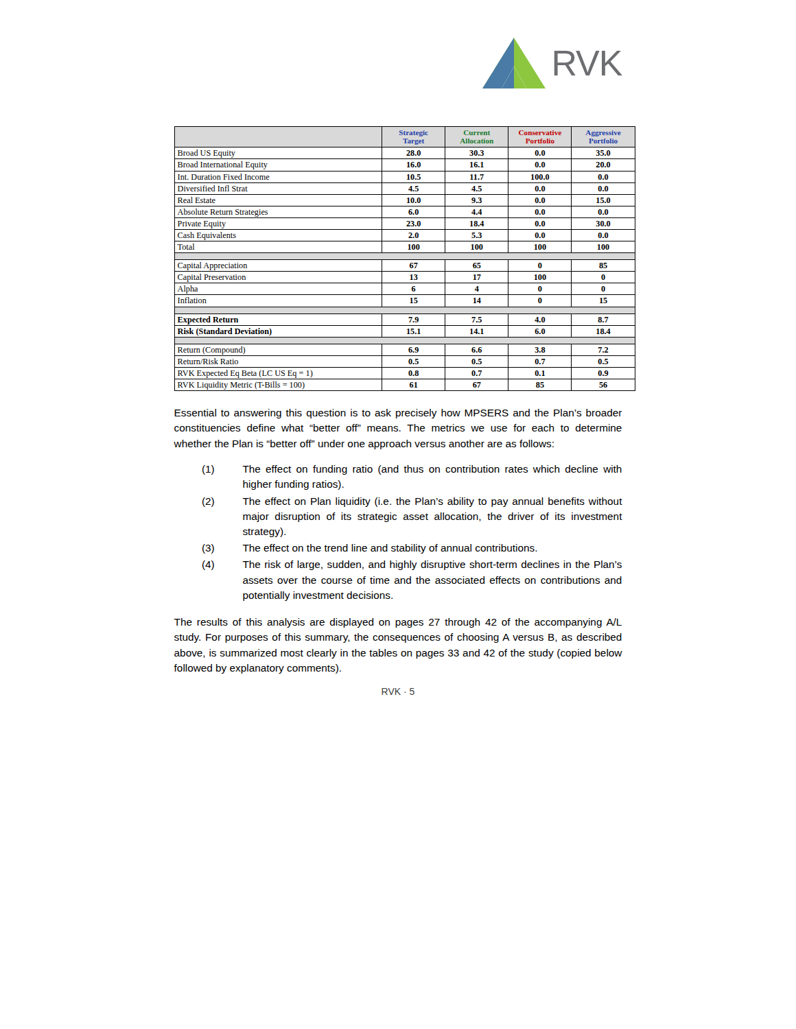RVK
| | Strategic Target | Current Allocation | Conservative Portfolio | Aggressive Portfolio |
| --- | --- | --- | --- | --- |
| Broad US Equity | 28.0 | 30.3 | 0.0 | 35.0 |
| Broad International Equity | 16.0 | 16.1 | 0.0 | 20.0 |
| Int. Duration Fixed Income | 10.5 | 11.7 | 100.0 | 0.0 |
| Diversified Infl Strat | 4.5 | 4.5 | 0.0 | 0.0 |
| Real Estate | 10.0 | 9.3 | 0.0 | 15.0 |
| Absolute Return Strategies | 6.0 | 4.4 | 0.0 | 0.0 |
| Private Equity | 23.0 | 18.4 | 0.0 | 30.0 |
| Cash Equivalents | 2.0 | 5.3 | 0.0 | 0.0 |
| Total | 100 | 100 | 100 | 100 |
| Capital Appreciation | 67 | 65 | 0 | 85 |
| Capital Preservation | 13 | 17 | 100 | 0 |
| Alpha | 6 | 4 | 0 | 0 |
| Inflation | 15 | 14 | 0 | 15 |
| Expected Return | 7.9 | 7.5 | 4.0 | 8.7 |
| Risk (Standard Deviation) | 15.1 | 14.1 | 6.0 | 18.4 |
| Return (Compound) | 6.9 | 6.6 | 3.8 | 7.2 |
| Return/Risk Ratio | 0.5 | 0.5 | 0.7 | 0.5 |
| RVK Expected Eq Beta (LC US Eq = 1) | 0.8 | 0.7 | 0.1 | 0.9 |
| RVK Liquidity Metric (T-Bills = 100) | 61 | 67 | 85 | 56 |
Essential to answering this question is to ask precisely how MPSERS and the Plan’s broader constituencies define what “better off” means. The metrics we use for each to determine whether the Plan is “better off” under one approach versus another are as follows:
(1) The effect on funding ratio (and thus on contribution rates which decline with higher funding ratios).
(2) The effect on Plan liquidity (i.e. the Plan’s ability to pay annual benefits without major disruption of its strategic asset allocation, the driver of its investment strategy).
(3) The effect on the trend line and stability of annual contributions.
(4) The risk of large, sudden, and highly disruptive short-term declines in the Plan’s assets over the course of time and the associated effects on contributions and potentially investment decisions.
The results of this analysis are displayed on pages 27 through 42 of the accompanying A/L study. For purposes of this summary, the consequences of choosing A versus B, as described above, is summarized most clearly in the tables on pages 33 and 42 of the study (copied below followed by explanatory comments).
RVK · 5